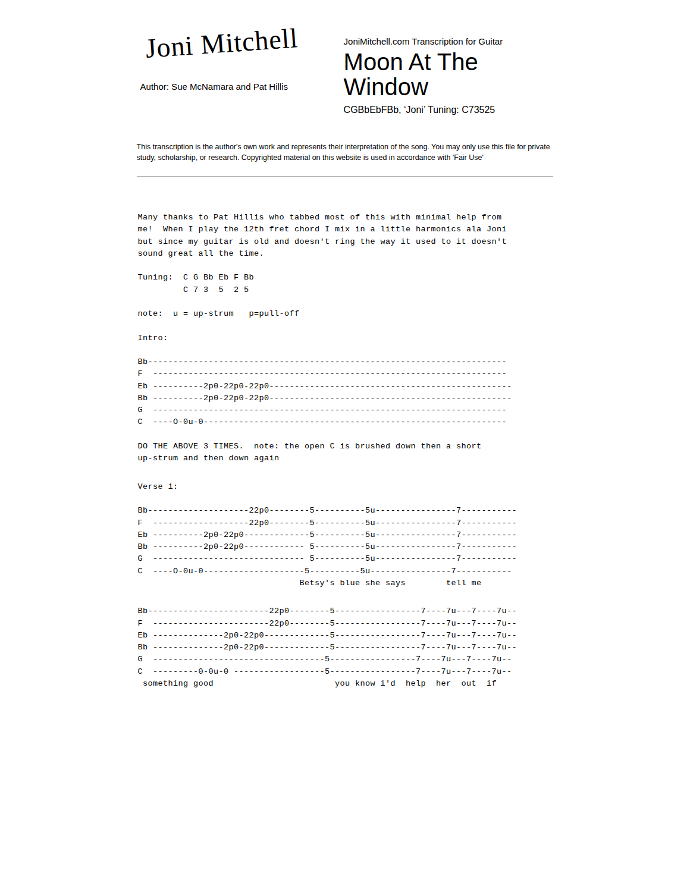Joni Mitchell
Author: Sue McNamara and Pat Hillis
JoniMitchell.com Transcription for Guitar
Moon At The Window
CGBbEbFBb, ‘Joni’ Tuning: C73525
This transcription is the author's own work and represents their interpretation of the song. You may only use this file for private study, scholarship, or research. Copyrighted material on this website is used in accordance with 'Fair Use'
Many thanks to Pat Hillis who tabbed most of this with minimal help from
me!  When I play the 12th fret chord I mix in a little harmonics ala Joni
but since my guitar is old and doesn't ring the way it used to it doesn't
sound great all the time.

Tuning:  C G Bb Eb F Bb
         C 7 3  5  2 5

note:  u = up-strum   p=pull-off

Intro:

Bb-----------------------------------------------------------------------
F  ---------------------------------------------------------------------- 
Eb ----------2p0-22p0-22p0------------------------------------------------
Bb ----------2p0-22p0-22p0------------------------------------------------
G  ----------------------------------------------------------------------
C  ----O-0u-0------------------------------------------------------------

DO THE ABOVE 3 TIMES.  note: the open C is brushed down then a short
up-strum and then down again
Verse 1:

Bb--------------------22p0--------5----------5u----------------7-----------
F  -------------------22p0--------5----------5u----------------7-----------
Eb ----------2p0-22p0-------------5----------5u----------------7-----------
Bb ----------2p0-22p0------------ 5----------5u----------------7-----------
G  ------------------------------ 5----------5u----------------7-----------
C  ----O-0u-0--------------------5----------5u----------------7-----------
                                Betsy's blue she says        tell me
Bb------------------------22p0--------5-----------------7----7u---7----7u--
F  -----------------------22p0--------5-----------------7----7u---7----7u--
Eb --------------2p0-22p0-------------5-----------------7----7u---7----7u--
Bb --------------2p0-22p0-------------5-----------------7----7u---7----7u--
G  ----------------------------------5-----------------7----7u---7----7u--
C  ---------0-0u-0 ------------------5-----------------7----7u---7----7u--
 something good                        you know i'd  help  her  out  if